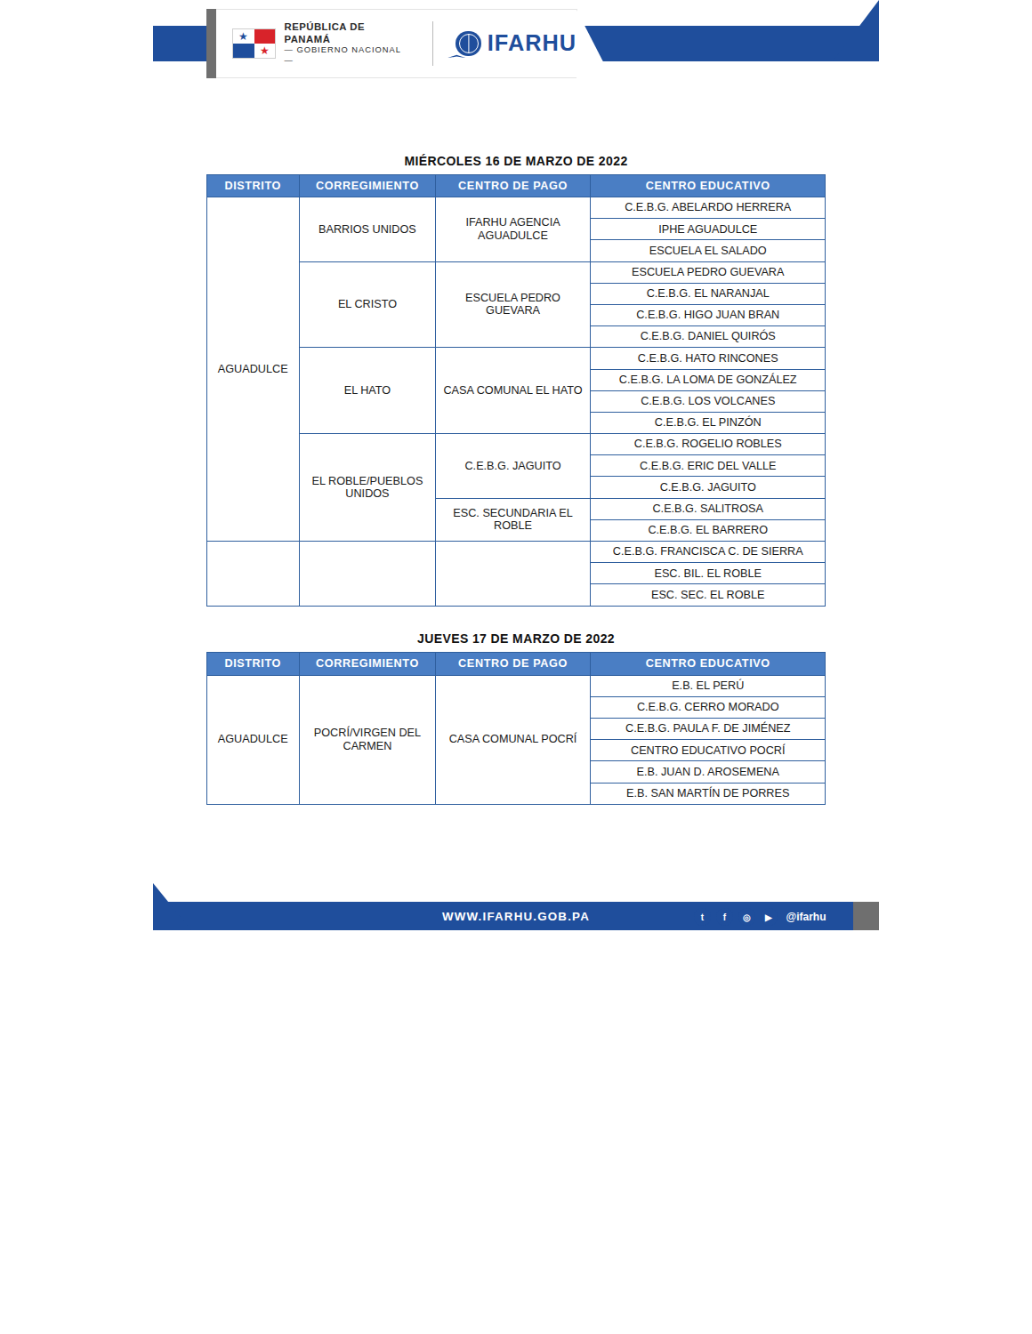REPÚBLICA DE PANAMÁ
GOBIERNO NACIONAL
IFARHU
MIÉRCOLES 16 DE MARZO DE 2022
| DISTRITO | CORREGIMIENTO | CENTRO DE PAGO | CENTRO EDUCATIVO |
| --- | --- | --- | --- |
| AGUADULCE | BARRIOS UNIDOS | IFARHU AGENCIA AGUADULCE | C.E.B.G. ABELARDO HERRERA |
| IPHE AGUADULCE |
| ESCUELA EL SALADO |
| EL CRISTO | ESCUELA PEDRO GUEVARA | ESCUELA PEDRO GUEVARA |
| C.E.B.G. EL NARANJAL |
| C.E.B.G. HIGO JUAN BRAN |
| C.E.B.G. DANIEL QUIRÓS |
| EL HATO | CASA COMUNAL EL HATO | C.E.B.G. HATO RINCONES |
| C.E.B.G. LA LOMA DE GONZÁLEZ |
| C.E.B.G. LOS VOLCANES |
| C.E.B.G. EL PINZÓN |
| EL ROBLE/PUEBLOS UNIDOS | C.E.B.G. JAGUITO | C.E.B.G. ROGELIO ROBLES |
| C.E.B.G. ERIC DEL VALLE |
| C.E.B.G. JAGUITO |
| ESC. SECUNDARIA EL ROBLE | C.E.B.G. SALITROSA |
| C.E.B.G. EL BARRERO |
| | | | C.E.B.G. FRANCISCA C. DE SIERRA |
| ESC. BIL. EL ROBLE |
| ESC. SEC. EL ROBLE |
JUEVES 17 DE MARZO DE 2022
| DISTRITO | CORREGIMIENTO | CENTRO DE PAGO | CENTRO EDUCATIVO |
| --- | --- | --- | --- |
| AGUADULCE | POCRÍ/VIRGEN DEL CARMEN | CASA COMUNAL POCRÍ | E.B. EL PERÚ |
| C.E.B.G. CERRO MORADO |
| C.E.B.G. PAULA F. DE JIMÉNEZ |
| CENTRO EDUCATIVO POCRÍ |
| E.B. JUAN D. AROSEMENA |
| E.B. SAN MARTÍN DE PORRES |
WWW.IFARHU.GOB.PA
t f ◎ ▶ @ifarhu